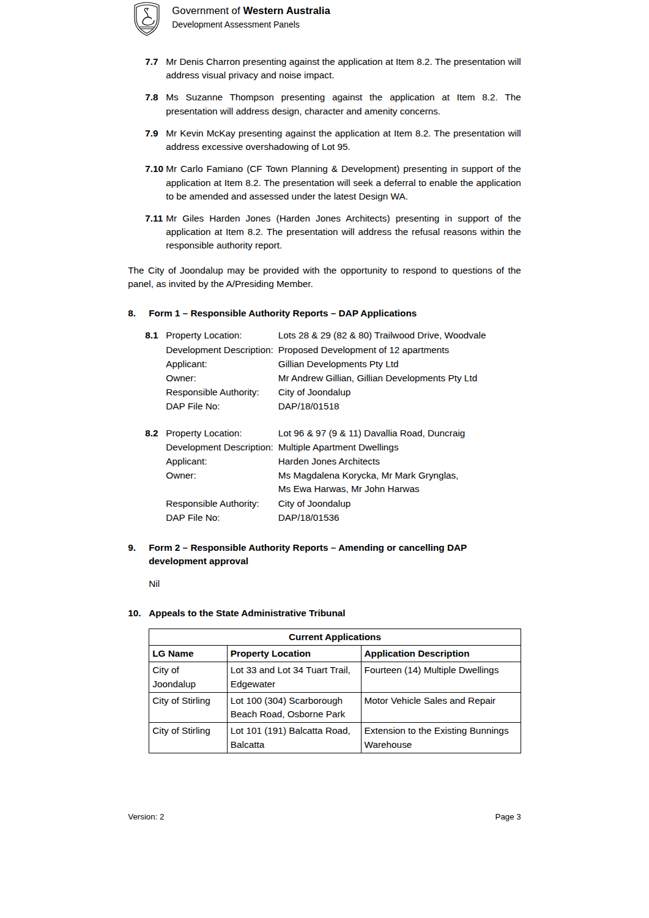Government of Western Australia
Development Assessment Panels
7.7
Mr Denis Charron presenting against the application at Item 8.2. The presentation will address visual privacy and noise impact.
7.8
Ms Suzanne Thompson presenting against the application at Item 8.2. The presentation will address design, character and amenity concerns.
7.9
Mr Kevin McKay presenting against the application at Item 8.2. The presentation will address excessive overshadowing of Lot 95.
7.10
Mr Carlo Famiano (CF Town Planning & Development) presenting in support of the application at Item 8.2. The presentation will seek a deferral to enable the application to be amended and assessed under the latest Design WA.
7.11
Mr Giles Harden Jones (Harden Jones Architects) presenting in support of the application at Item 8.2. The presentation will address the refusal reasons within the responsible authority report.
The City of Joondalup may be provided with the opportunity to respond to questions of the panel, as invited by the A/Presiding Member.
8.
Form 1 – Responsible Authority Reports – DAP Applications
8.1
| Property Location: | Lots 28 & 29 (82 & 80) Trailwood Drive, Woodvale |
| Development Description: | Proposed Development of 12 apartments |
| Applicant: | Gillian Developments Pty Ltd |
| Owner: | Mr Andrew Gillian, Gillian Developments Pty Ltd |
| Responsible Authority: | City of Joondalup |
| DAP File No: | DAP/18/01518 |
8.2
| Property Location: | Lot 96 & 97 (9 & 11) Davallia Road, Duncraig |
| Development Description: | Multiple Apartment Dwellings |
| Applicant: | Harden Jones Architects |
| Owner: | Ms Magdalena Korycka, Mr Mark Grynglas, Ms Ewa Harwas, Mr John Harwas |
| Responsible Authority: | City of Joondalup |
| DAP File No: | DAP/18/01536 |
9.
Form 2 – Responsible Authority Reports – Amending or cancelling DAP development approval
Nil
10.
Appeals to the State Administrative Tribunal
| Current Applications |
| --- |
| LG Name | Property Location | Application Description |
| City of Joondalup | Lot 33 and Lot 34 Tuart Trail, Edgewater | Fourteen (14) Multiple Dwellings |
| City of Stirling | Lot 100 (304) Scarborough Beach Road, Osborne Park | Motor Vehicle Sales and Repair |
| City of Stirling | Lot 101 (191) Balcatta Road, Balcatta | Extension to the Existing Bunnings Warehouse |
Version: 2 Page 3